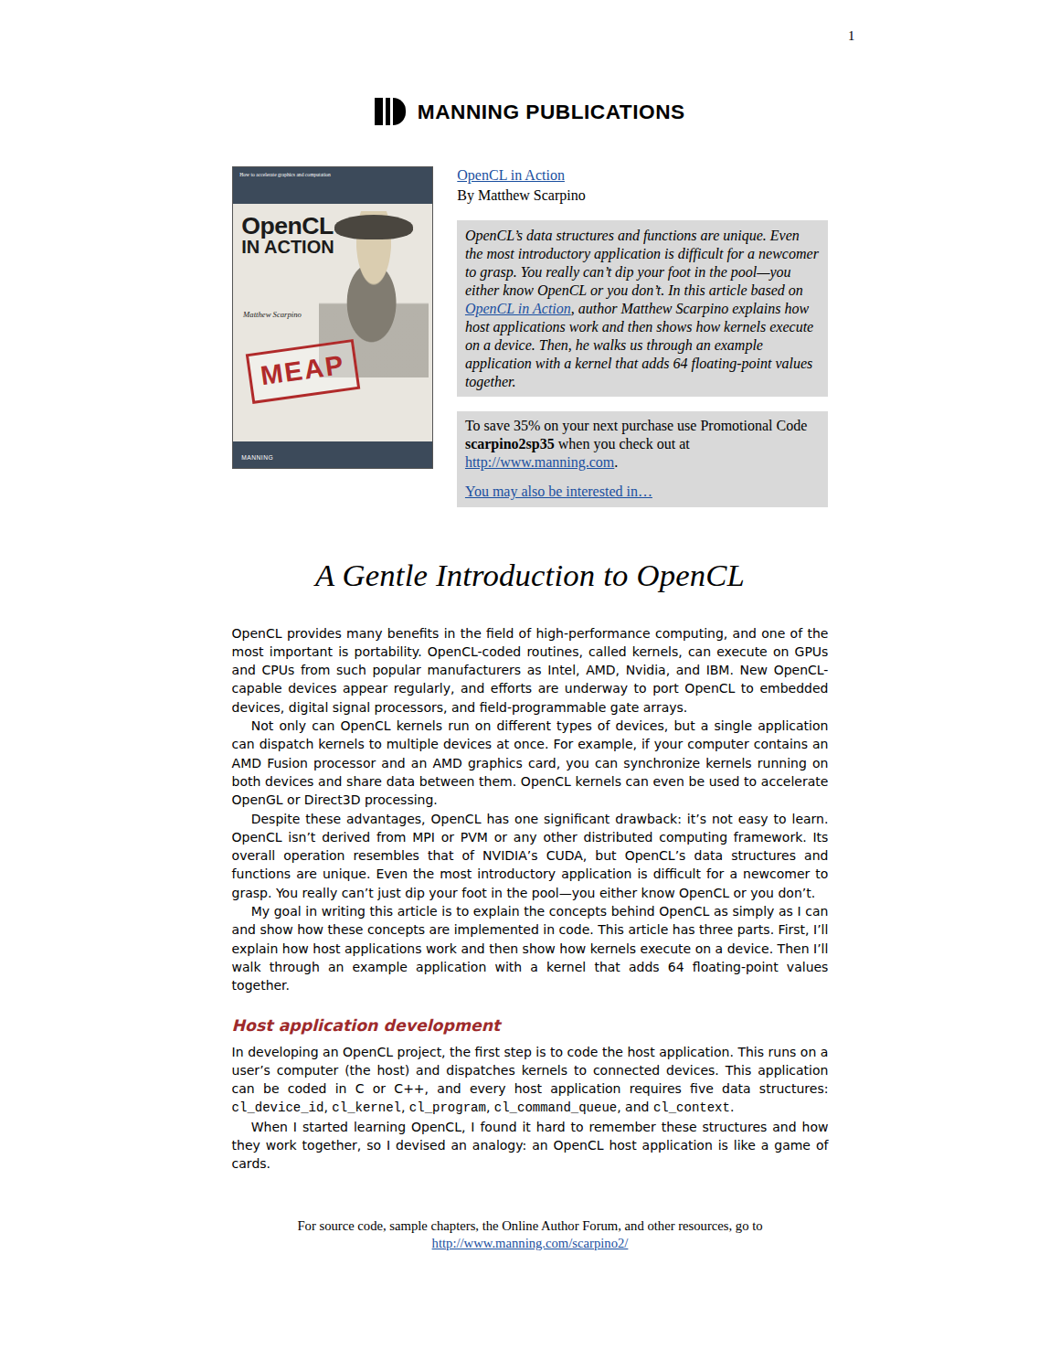1
MANNING PUBLICATIONS
How to accelerate graphics and computation
OpenCLIN ACTION
Matthew Scarpino
MEAP
MANNING
OpenCL in Action
By Matthew Scarpino
OpenCL’s data structures and functions are unique. Even the most introductory application is difficult for a newcomer to grasp. You really can’t dip your foot in the pool—you either know OpenCL or you don’t. In this article based on OpenCL in Action, author Matthew Scarpino explains how host applications work and then shows how kernels execute on a device. Then, he walks us through an example application with a kernel that adds 64 floating-point values together.
To save 35% on your next purchase use Promotional Code scarpino2sp35 when you check out at http://www.manning.com.
You may also be interested in…
A Gentle Introduction to OpenCL
OpenCL provides many benefits in the field of high-performance computing, and one of the most important is portability. OpenCL-coded routines, called kernels, can execute on GPUs and CPUs from such popular manufacturers as Intel, AMD, Nvidia, and IBM. New OpenCL-capable devices appear regularly, and efforts are underway to port OpenCL to embedded devices, digital signal processors, and field-programmable gate arrays.
Not only can OpenCL kernels run on different types of devices, but a single application can dispatch kernels to multiple devices at once. For example, if your computer contains an AMD Fusion processor and an AMD graphics card, you can synchronize kernels running on both devices and share data between them. OpenCL kernels can even be used to accelerate OpenGL or Direct3D processing.
Despite these advantages, OpenCL has one significant drawback: it’s not easy to learn. OpenCL isn’t derived from MPI or PVM or any other distributed computing framework. Its overall operation resembles that of NVIDIA’s CUDA, but OpenCL’s data structures and functions are unique. Even the most introductory application is difficult for a newcomer to grasp. You really can’t just dip your foot in the pool—you either know OpenCL or you don’t.
My goal in writing this article is to explain the concepts behind OpenCL as simply as I can and show how these concepts are implemented in code. This article has three parts. First, I’ll explain how host applications work and then show how kernels execute on a device. Then I’ll walk through an example application with a kernel that adds 64 floating-point values together.
Host application development
In developing an OpenCL project, the first step is to code the host application. This runs on a user’s computer (the host) and dispatches kernels to connected devices. This application can be coded in C or C++, and every host application requires five data structures: cl_device_id, cl_kernel, cl_program, cl_command_queue, and cl_context.
When I started learning OpenCL, I found it hard to remember these structures and how they work together, so I devised an analogy: an OpenCL host application is like a game of cards.
For source code, sample chapters, the Online Author Forum, and other resources, go to
http://www.manning.com/scarpino2/